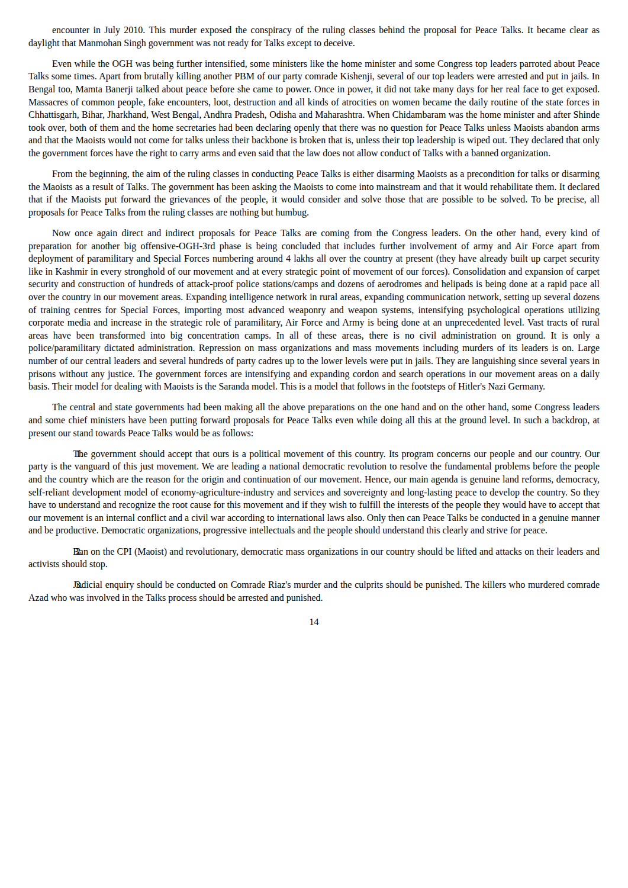encounter in July 2010. This murder exposed the conspiracy of the ruling classes behind the proposal for Peace Talks. It became clear as daylight that Manmohan Singh government was not ready for Talks except to deceive.
Even while the OGH was being further intensified, some ministers like the home minister and some Congress top leaders parroted about Peace Talks some times. Apart from brutally killing another PBM of our party comrade Kishenji, several of our top leaders were arrested and put in jails. In Bengal too, Mamta Banerji talked about peace before she came to power. Once in power, it did not take many days for her real face to get exposed. Massacres of common people, fake encounters, loot, destruction and all kinds of atrocities on women became the daily routine of the state forces in Chhattisgarh, Bihar, Jharkhand, West Bengal, Andhra Pradesh, Odisha and Maharashtra. When Chidambaram was the home minister and after Shinde took over, both of them and the home secretaries had been declaring openly that there was no question for Peace Talks unless Maoists abandon arms and that the Maoists would not come for talks unless their backbone is broken that is, unless their top leadership is wiped out. They declared that only the government forces have the right to carry arms and even said that the law does not allow conduct of Talks with a banned organization.
From the beginning, the aim of the ruling classes in conducting Peace Talks is either disarming Maoists as a precondition for talks or disarming the Maoists as a result of Talks. The government has been asking the Maoists to come into mainstream and that it would rehabilitate them. It declared that if the Maoists put forward the grievances of the people, it would consider and solve those that are possible to be solved. To be precise, all proposals for Peace Talks from the ruling classes are nothing but humbug.
Now once again direct and indirect proposals for Peace Talks are coming from the Congress leaders. On the other hand, every kind of preparation for another big offensive-OGH-3rd phase is being concluded that includes further involvement of army and Air Force apart from deployment of paramilitary and Special Forces numbering around 4 lakhs all over the country at present (they have already built up carpet security like in Kashmir in every stronghold of our movement and at every strategic point of movement of our forces). Consolidation and expansion of carpet security and construction of hundreds of attack-proof police stations/camps and dozens of aerodromes and helipads is being done at a rapid pace all over the country in our movement areas. Expanding intelligence network in rural areas, expanding communication network, setting up several dozens of training centres for Special Forces, importing most advanced weaponry and weapon systems, intensifying psychological operations utilizing corporate media and increase in the strategic role of paramilitary, Air Force and Army is being done at an unprecedented level. Vast tracts of rural areas have been transformed into big concentration camps. In all of these areas, there is no civil administration on ground. It is only a police/paramilitary dictated administration. Repression on mass organizations and mass movements including murders of its leaders is on. Large number of our central leaders and several hundreds of party cadres up to the lower levels were put in jails. They are languishing since several years in prisons without any justice. The government forces are intensifying and expanding cordon and search operations in our movement areas on a daily basis. Their model for dealing with Maoists is the Saranda model. This is a model that follows in the footsteps of Hitler's Nazi Germany.
The central and state governments had been making all the above preparations on the one hand and on the other hand, some Congress leaders and some chief ministers have been putting forward proposals for Peace Talks even while doing all this at the ground level. In such a backdrop, at present our stand towards Peace Talks would be as follows:
1. The government should accept that ours is a political movement of this country. Its program concerns our people and our country. Our party is the vanguard of this just movement. We are leading a national democratic revolution to resolve the fundamental problems before the people and the country which are the reason for the origin and continuation of our movement. Hence, our main agenda is genuine land reforms, democracy, self-reliant development model of economy-agriculture-industry and services and sovereignty and long-lasting peace to develop the country. So they have to understand and recognize the root cause for this movement and if they wish to fulfill the interests of the people they would have to accept that our movement is an internal conflict and a civil war according to international laws also. Only then can Peace Talks be conducted in a genuine manner and be productive. Democratic organizations, progressive intellectuals and the people should understand this clearly and strive for peace.
2. Ban on the CPI (Maoist) and revolutionary, democratic mass organizations in our country should be lifted and attacks on their leaders and activists should stop.
3. Judicial enquiry should be conducted on Comrade Riaz's murder and the culprits should be punished. The killers who murdered comrade Azad who was involved in the Talks process should be arrested and punished.
14